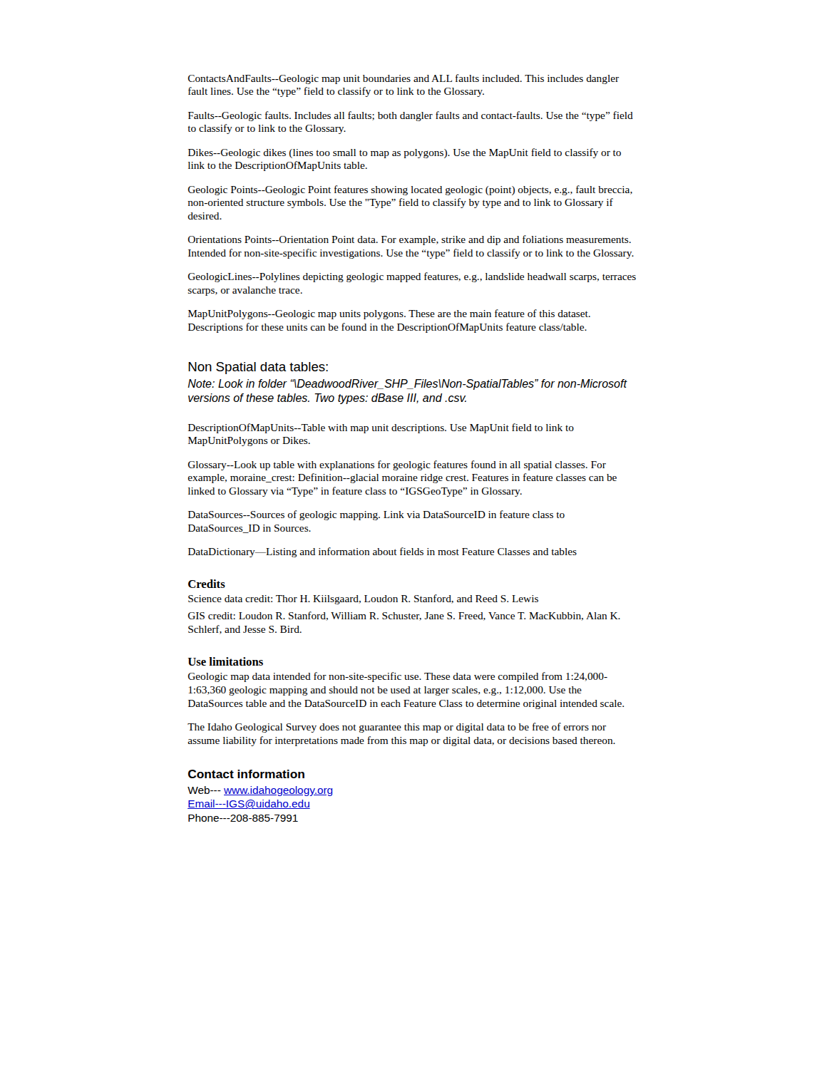ContactsAndFaults--Geologic map unit boundaries and ALL faults included. This includes dangler fault lines. Use the “type” field to classify or to link to the Glossary.
Faults--Geologic faults. Includes all faults; both dangler faults and contact-faults. Use the “type” field to classify or to link to the Glossary.
Dikes--Geologic dikes (lines too small to map as polygons). Use the MapUnit field to classify or to link to the DescriptionOfMapUnits table.
Geologic Points--Geologic Point features showing located geologic (point) objects, e.g., fault breccia, non-oriented structure symbols. Use the "Type” field to classify by type and to link to Glossary if desired.
Orientations Points--Orientation Point data. For example, strike and dip and foliations measurements. Intended for non-site-specific investigations. Use the “type” field to classify or to link to the Glossary.
GeologicLines--Polylines depicting geologic mapped features, e.g., landslide headwall scarps, terraces scarps, or avalanche trace.
MapUnitPolygons--Geologic map units polygons. These are the main feature of this dataset. Descriptions for these units can be found in the DescriptionOfMapUnits feature class/table.
Non Spatial data tables:
Note: Look in folder “\DeadwoodRiver_SHP_Files\Non-SpatialTables” for non-Microsoft versions of these tables. Two types: dBase III, and .csv.
DescriptionOfMapUnits--Table with map unit descriptions. Use MapUnit field to link to MapUnitPolygons or Dikes.
Glossary--Look up table with explanations for geologic features found in all spatial classes. For example, moraine_crest: Definition--glacial moraine ridge crest. Features in feature classes can be linked to Glossary via “Type” in feature class to “IGSGeoType” in Glossary.
DataSources--Sources of geologic mapping. Link via DataSourceID in feature class to DataSources_ID in Sources.
DataDictionary—Listing and information about fields in most Feature Classes and tables
Credits
Science data credit: Thor H. Kiilsgaard, Loudon R. Stanford, and Reed S. Lewis
GIS credit: Loudon R. Stanford, William R. Schuster, Jane S. Freed, Vance T. MacKubbin, Alan K. Schlerf, and Jesse S. Bird.
Use limitations
Geologic map data intended for non-site-specific use. These data were compiled from 1:24,000-1:63,360 geologic mapping and should not be used at larger scales, e.g., 1:12,000. Use the DataSources table and the DataSourceID in each Feature Class to determine original intended scale.
The Idaho Geological Survey does not guarantee this map or digital data to be free of errors nor assume liability for interpretations made from this map or digital data, or decisions based thereon.
Contact information
Web--- www.idahogeology.org
Email---IGS@uidaho.edu
Phone---208-885-7991